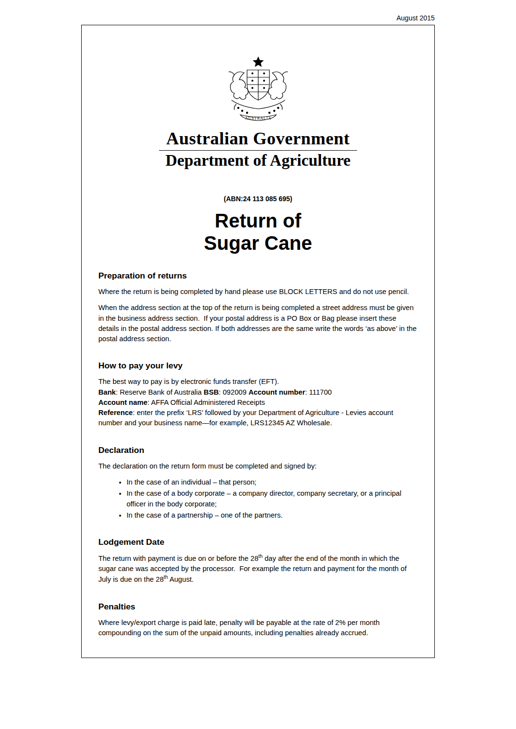August 2015
AUSTRALIA
Australian Government
Department of Agriculture
(ABN:24 113 085 695)
Return of
Sugar Cane
Preparation of returns
Where the return is being completed by hand please use BLOCK LETTERS and do not use pencil.
When the address section at the top of the return is being completed a street address must be given in the business address section. If your postal address is a PO Box or Bag please insert these details in the postal address section. If both addresses are the same write the words ‘as above’ in the postal address section.
How to pay your levy
The best way to pay is by electronic funds transfer (EFT).
Bank: Reserve Bank of Australia BSB: 092009 Account number: 111700
Account name: AFFA Official Administered Receipts
Reference: enter the prefix ‘LRS’ followed by your Department of Agriculture - Levies account number and your business name—for example, LRS12345 AZ Wholesale.
Declaration
The declaration on the return form must be completed and signed by:
In the case of an individual – that person;
In the case of a body corporate – a company director, company secretary, or a principal officer in the body corporate;
In the case of a partnership – one of the partners.
Lodgement Date
The return with payment is due on or before the 28th day after the end of the month in which the sugar cane was accepted by the processor. For example the return and payment for the month of July is due on the 28th August.
Penalties
Where levy/export charge is paid late, penalty will be payable at the rate of 2% per month compounding on the sum of the unpaid amounts, including penalties already accrued.